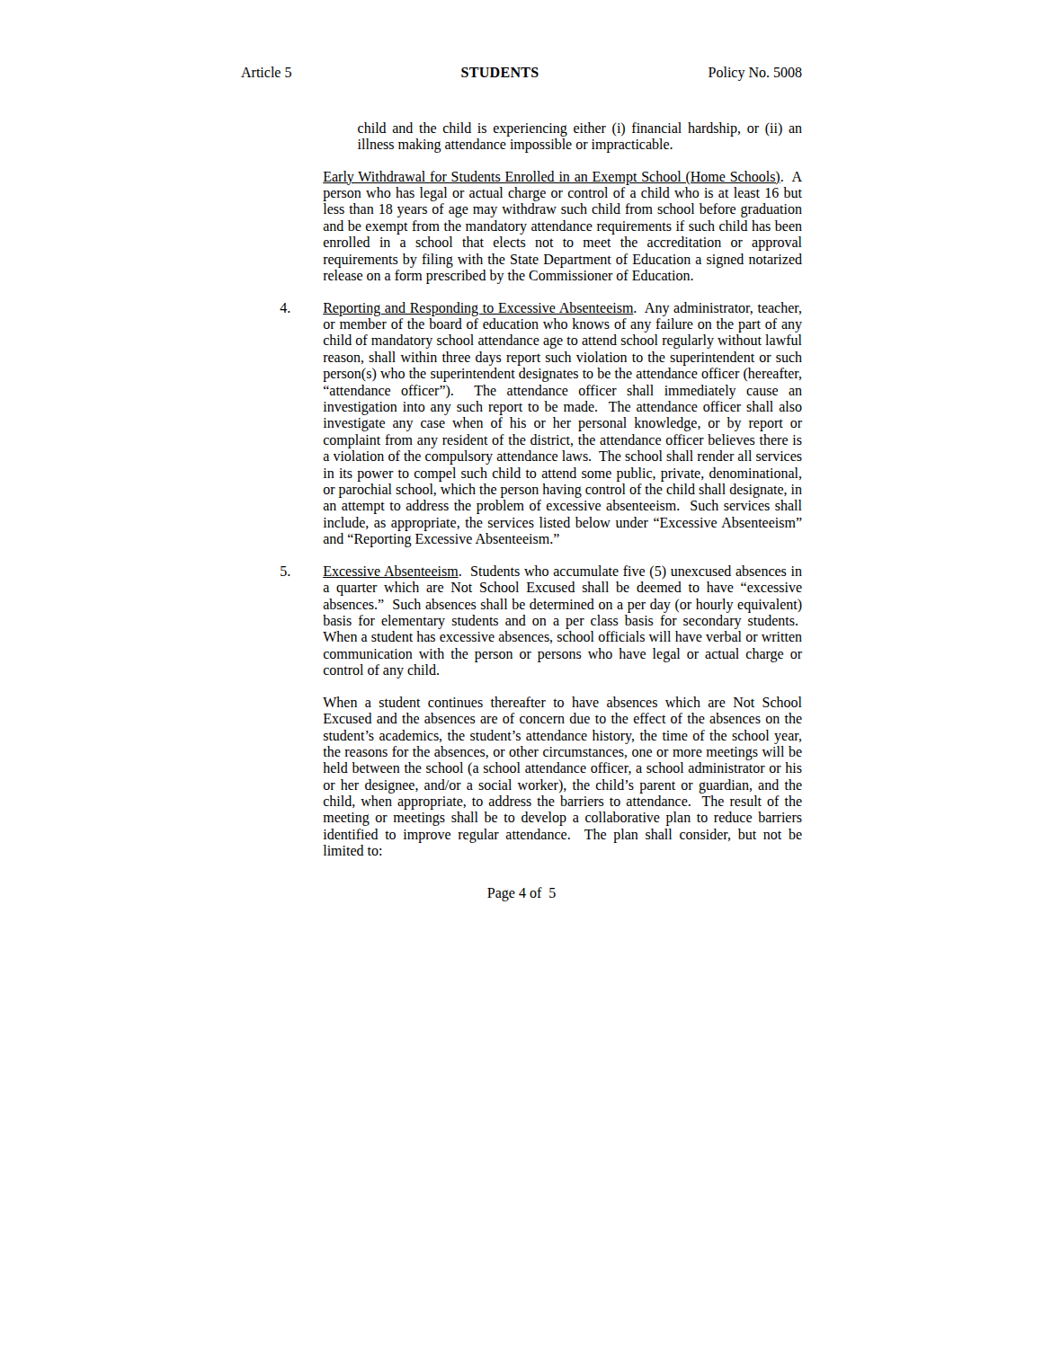Article 5
STUDENTS
Policy No. 5008
child and the child is experiencing either (i) financial hardship, or (ii) an illness making attendance impossible or impracticable.
Early Withdrawal for Students Enrolled in an Exempt School (Home Schools). A person who has legal or actual charge or control of a child who is at least 16 but less than 18 years of age may withdraw such child from school before graduation and be exempt from the mandatory attendance requirements if such child has been enrolled in a school that elects not to meet the accreditation or approval requirements by filing with the State Department of Education a signed notarized release on a form prescribed by the Commissioner of Education.
4.
Reporting and Responding to Excessive Absenteeism. Any administrator, teacher, or member of the board of education who knows of any failure on the part of any child of mandatory school attendance age to attend school regularly without lawful reason, shall within three days report such violation to the superintendent or such person(s) who the superintendent designates to be the attendance officer (hereafter, “attendance officer”). The attendance officer shall immediately cause an investigation into any such report to be made. The attendance officer shall also investigate any case when of his or her personal knowledge, or by report or complaint from any resident of the district, the attendance officer believes there is a violation of the compulsory attendance laws. The school shall render all services in its power to compel such child to attend some public, private, denominational, or parochial school, which the person having control of the child shall designate, in an attempt to address the problem of excessive absenteeism. Such services shall include, as appropriate, the services listed below under “Excessive Absenteeism” and “Reporting Excessive Absenteeism.”
5.
Excessive Absenteeism. Students who accumulate five (5) unexcused absences in a quarter which are Not School Excused shall be deemed to have “excessive absences.” Such absences shall be determined on a per day (or hourly equivalent) basis for elementary students and on a per class basis for secondary students. When a student has excessive absences, school officials will have verbal or written communication with the person or persons who have legal or actual charge or control of any child.
When a student continues thereafter to have absences which are Not School Excused and the absences are of concern due to the effect of the absences on the student’s academics, the student’s attendance history, the time of the school year, the reasons for the absences, or other circumstances, one or more meetings will be held between the school (a school attendance officer, a school administrator or his or her designee, and/or a social worker), the child’s parent or guardian, and the child, when appropriate, to address the barriers to attendance. The result of the meeting or meetings shall be to develop a collaborative plan to reduce barriers identified to improve regular attendance. The plan shall consider, but not be limited to:
Page 4 of 5